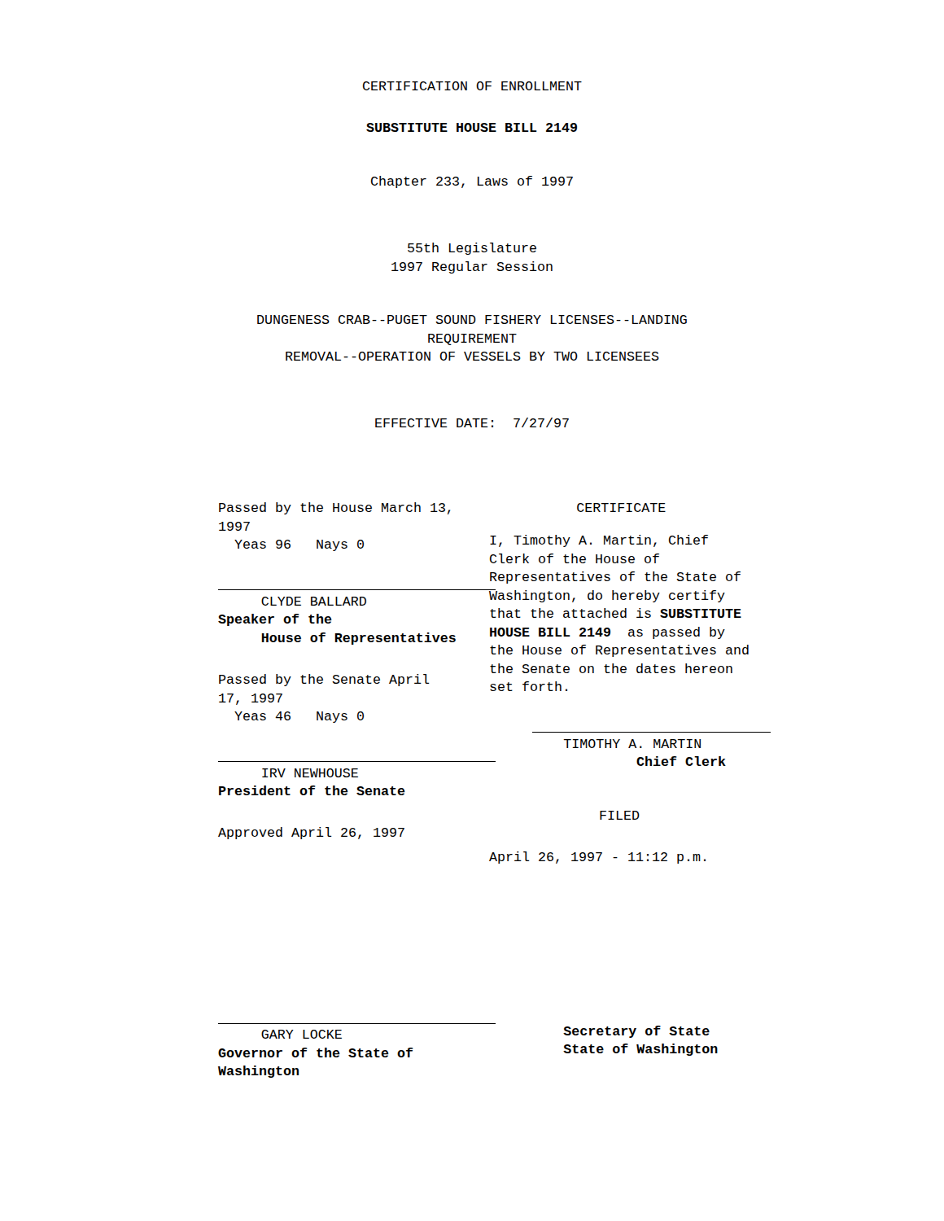CERTIFICATION OF ENROLLMENT
SUBSTITUTE HOUSE BILL 2149
Chapter 233, Laws of 1997
55th Legislature
1997 Regular Session
DUNGENESS CRAB--PUGET SOUND FISHERY LICENSES--LANDING REQUIREMENT
REMOVAL--OPERATION OF VESSELS BY TWO LICENSEES
EFFECTIVE DATE: 7/27/97
Passed by the House March 13, 1997
Yeas 96 Nays 0
CLYDE BALLARD
Speaker of the
House of Representatives
Passed by the Senate April 17, 1997
Yeas 46 Nays 0
IRV NEWHOUSE
President of the Senate
Approved April 26, 1997
CERTIFICATE
I, Timothy A. Martin, Chief Clerk of the House of Representatives of the State of Washington, do hereby certify that the attached is SUBSTITUTE HOUSE BILL 2149 as passed by the House of Representatives and the Senate on the dates hereon set forth.
TIMOTHY A. MARTIN
Chief Clerk
FILED
April 26, 1997 - 11:12 p.m.
GARY LOCKE
Governor of the State of Washington
Secretary of State
State of Washington